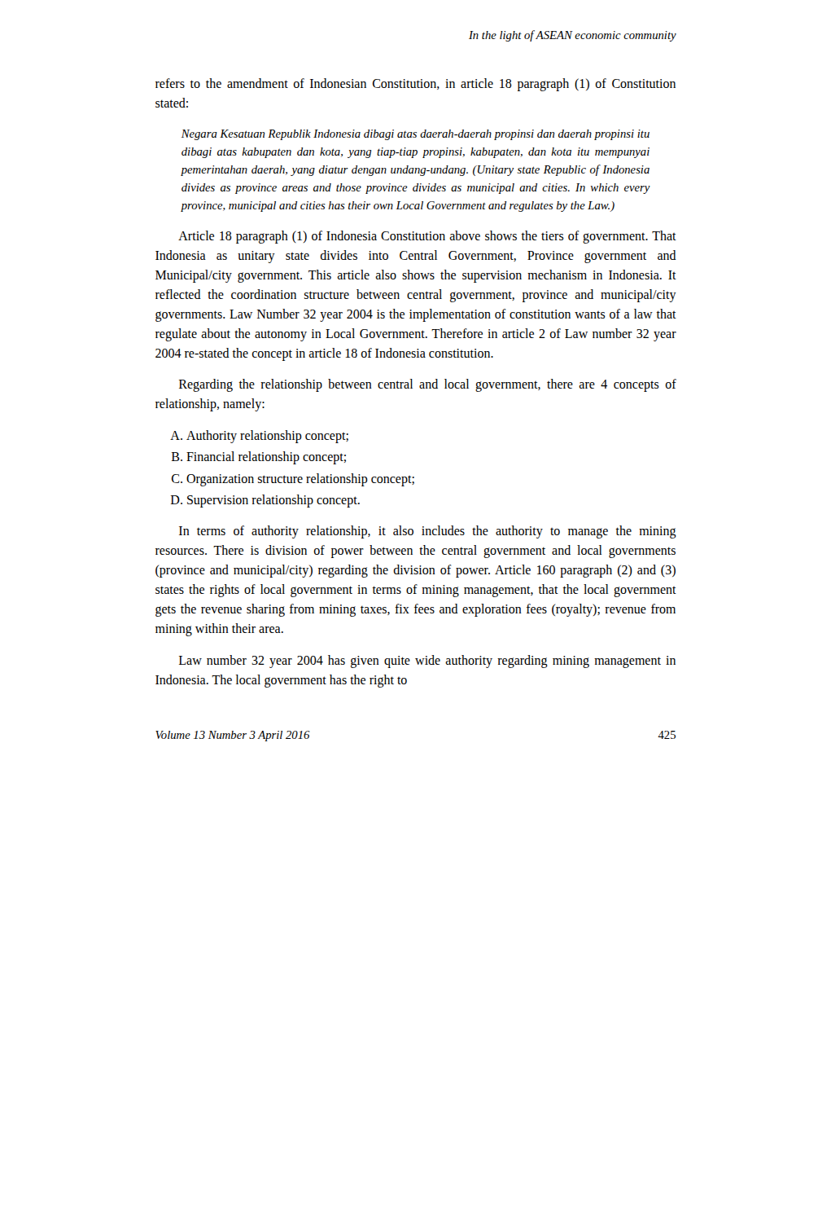In the light of ASEAN economic community
refers to the amendment of Indonesian Constitution, in article 18 paragraph (1) of Constitution stated:
Negara Kesatuan Republik Indonesia dibagi atas daerah-daerah propinsi dan daerah propinsi itu dibagi atas kabupaten dan kota, yang tiap-tiap propinsi, kabupaten, dan kota itu mempunyai pemerintahan daerah, yang diatur dengan undang-undang. (Unitary state Republic of Indonesia divides as province areas and those province divides as municipal and cities. In which every province, municipal and cities has their own Local Government and regulates by the Law.)
Article 18 paragraph (1) of Indonesia Constitution above shows the tiers of government. That Indonesia as unitary state divides into Central Government, Province government and Municipal/city government. This article also shows the supervision mechanism in Indonesia. It reflected the coordination structure between central government, province and municipal/city governments. Law Number 32 year 2004 is the implementation of constitution wants of a law that regulate about the autonomy in Local Government. Therefore in article 2 of Law number 32 year 2004 re-stated the concept in article 18 of Indonesia constitution.
Regarding the relationship between central and local government, there are 4 concepts of relationship, namely:
Authority relationship concept;
Financial relationship concept;
Organization structure relationship concept;
Supervision relationship concept.
In terms of authority relationship, it also includes the authority to manage the mining resources. There is division of power between the central government and local governments (province and municipal/city) regarding the division of power. Article 160 paragraph (2) and (3) states the rights of local government in terms of mining management, that the local government gets the revenue sharing from mining taxes, fix fees and exploration fees (royalty); revenue from mining within their area.
Law number 32 year 2004 has given quite wide authority regarding mining management in Indonesia. The local government has the right to
Volume 13 Number 3 April 2016 425